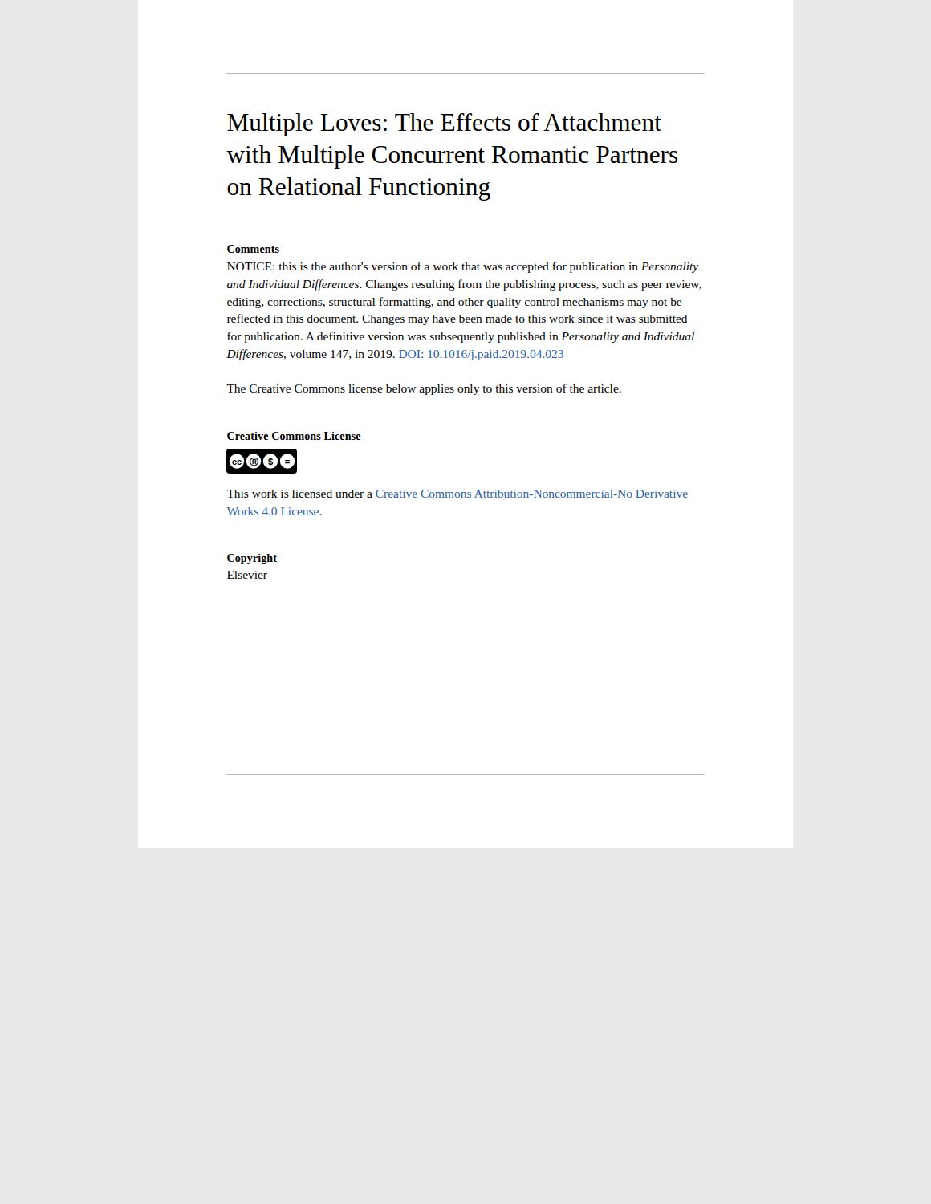Multiple Loves: The Effects of Attachment with Multiple Concurrent Romantic Partners on Relational Functioning
Comments
NOTICE: this is the author's version of a work that was accepted for publication in Personality and Individual Differences. Changes resulting from the publishing process, such as peer review, editing, corrections, structural formatting, and other quality control mechanisms may not be reflected in this document. Changes may have been made to this work since it was submitted for publication. A definitive version was subsequently published in Personality and Individual Differences, volume 147, in 2019. DOI: 10.1016/j.paid.2019.04.023
The Creative Commons license below applies only to this version of the article.
Creative Commons License
cc Ⓡ $ =
This work is licensed under a Creative Commons Attribution-Noncommercial-No Derivative Works 4.0 License.
Copyright
Elsevier